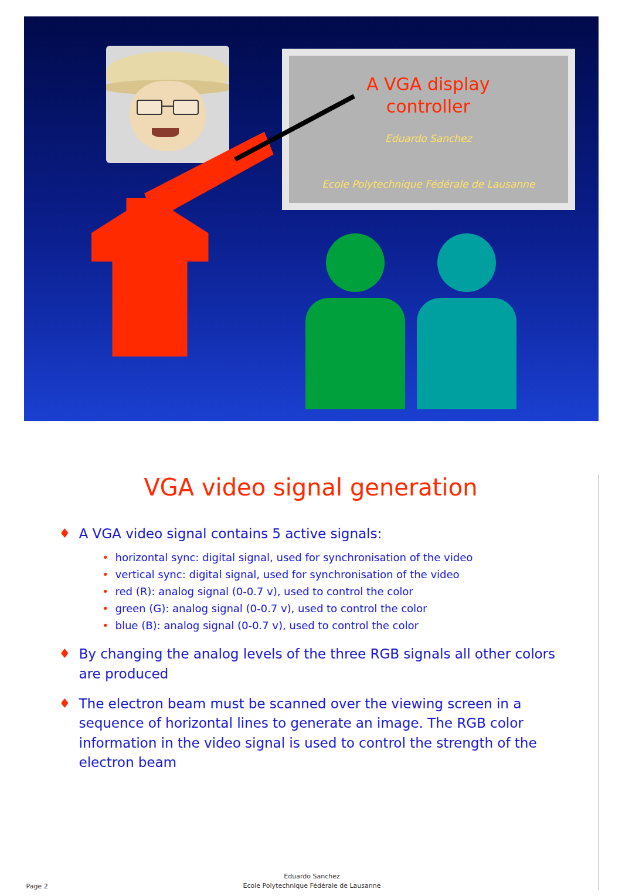A VGA display
controller
Eduardo Sanchez
Ecole Polytechnique Fédérale de Lausanne
VGA video signal generation
A VGA video signal contains 5 active signals:
horizontal sync: digital signal, used for synchronisation of the video
vertical sync: digital signal, used for synchronisation of the video
red (R): analog signal (0-0.7 v), used to control the color
green (G): analog signal (0-0.7 v), used to control the color
blue (B): analog signal (0-0.7 v), used to control the color
By changing the analog levels of the three RGB signals all other colors are produced
The electron beam must be scanned over the viewing screen in a sequence of horizontal lines to generate an image. The RGB color information in the video signal is used to control the strength of the electron beam
Page 2
Eduardo Sanchez
Ecole Polytechnique Fédérale de Lausanne